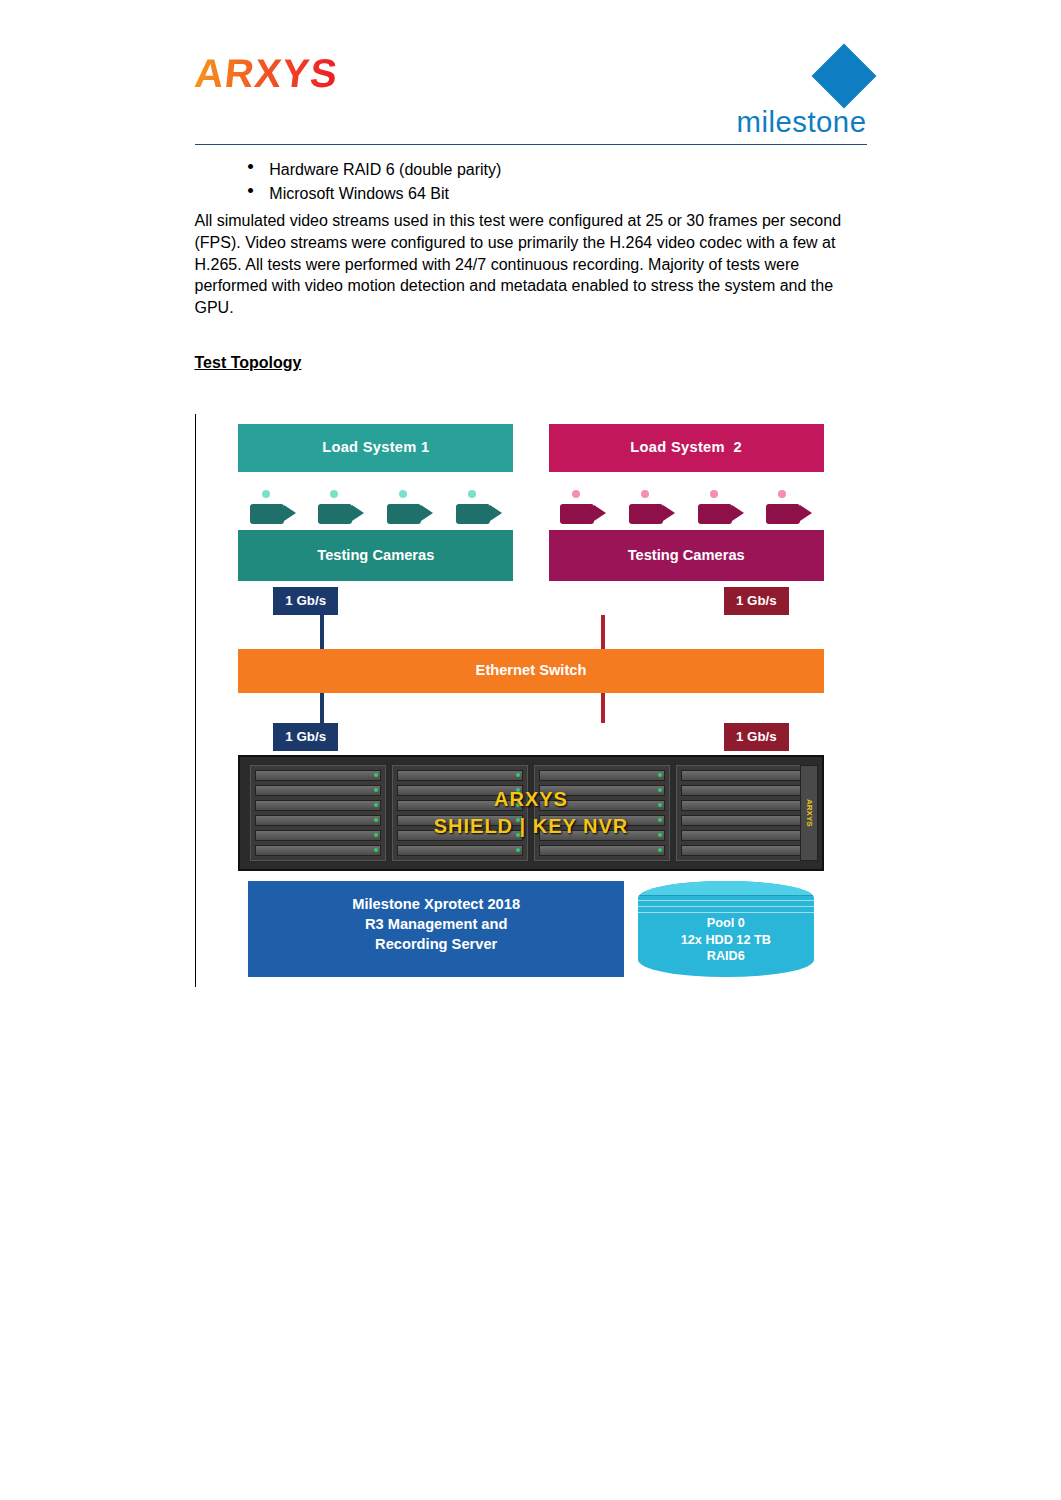ARXYS
milestone
Hardware RAID 6 (double parity)
Microsoft Windows 64 Bit
All simulated video streams used in this test were configured at 25 or 30 frames per second (FPS). Video streams were configured to use primarily the H.264 video codec with a few at H.265. All tests were performed with 24/7 continuous recording. Majority of tests were performed with video motion detection and metadata enabled to stress the system and the GPU.
Test Topology
Load System 1
Load System 2
Testing Cameras
Testing Cameras
1 Gb/s
1 Gb/s
Ethernet Switch
1 Gb/s
1 Gb/s
ARXYS
SHIELD | KEY NVR
ARXYS
Milestone Xprotect 2018
R3 Management and
Recording Server
Pool 0
12x HDD 12 TB
RAID6